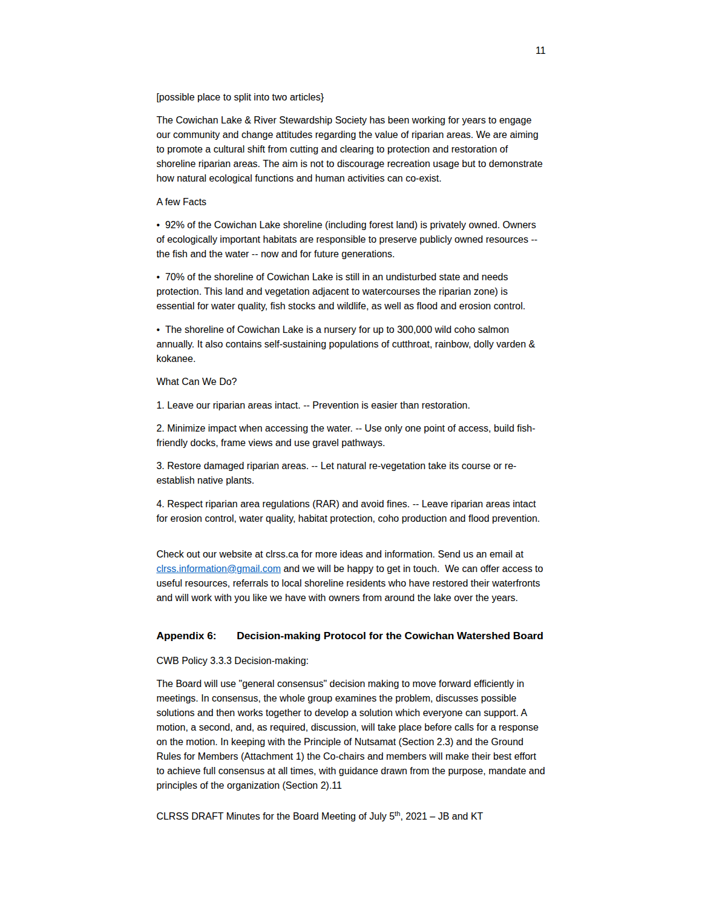11
[possible place to split into two articles}
The Cowichan Lake & River Stewardship Society has been working for years to engage our community and change attitudes regarding the value of riparian areas. We are aiming to promote a cultural shift from cutting and clearing to protection and restoration of shoreline riparian areas. The aim is not to discourage recreation usage but to demonstrate how natural ecological functions and human activities can co-exist.
A few Facts
• 92% of the Cowichan Lake shoreline (including forest land) is privately owned. Owners of ecologically important habitats are responsible to preserve publicly owned resources -- the fish and the water -- now and for future generations.
• 70% of the shoreline of Cowichan Lake is still in an undisturbed state and needs protection. This land and vegetation adjacent to watercourses the riparian zone) is essential for water quality, fish stocks and wildlife, as well as flood and erosion control.
• The shoreline of Cowichan Lake is a nursery for up to 300,000 wild coho salmon annually. It also contains self-sustaining populations of cutthroat, rainbow, dolly varden & kokanee.
What Can We Do?
1. Leave our riparian areas intact. -- Prevention is easier than restoration.
2. Minimize impact when accessing the water. -- Use only one point of access, build fish-friendly docks, frame views and use gravel pathways.
3. Restore damaged riparian areas. -- Let natural re-vegetation take its course or re-establish native plants.
4. Respect riparian area regulations (RAR) and avoid fines. -- Leave riparian areas intact for erosion control, water quality, habitat protection, coho production and flood prevention.
Check out our website at clrss.ca for more ideas and information. Send us an email at clrss.information@gmail.com and we will be happy to get in touch. We can offer access to useful resources, referrals to local shoreline residents who have restored their waterfronts and will work with you like we have with owners from around the lake over the years.
Appendix 6: Decision-making Protocol for the Cowichan Watershed Board
CWB Policy 3.3.3 Decision-making:
The Board will use "general consensus" decision making to move forward efficiently in meetings. In consensus, the whole group examines the problem, discusses possible solutions and then works together to develop a solution which everyone can support. A motion, a second, and, as required, discussion, will take place before calls for a response on the motion. In keeping with the Principle of Nutsamat (Section 2.3) and the Ground Rules for Members (Attachment 1) the Co-chairs and members will make their best effort to achieve full consensus at all times, with guidance drawn from the purpose, mandate and principles of the organization (Section 2).11
CLRSS DRAFT Minutes for the Board Meeting of July 5th, 2021 – JB and KT